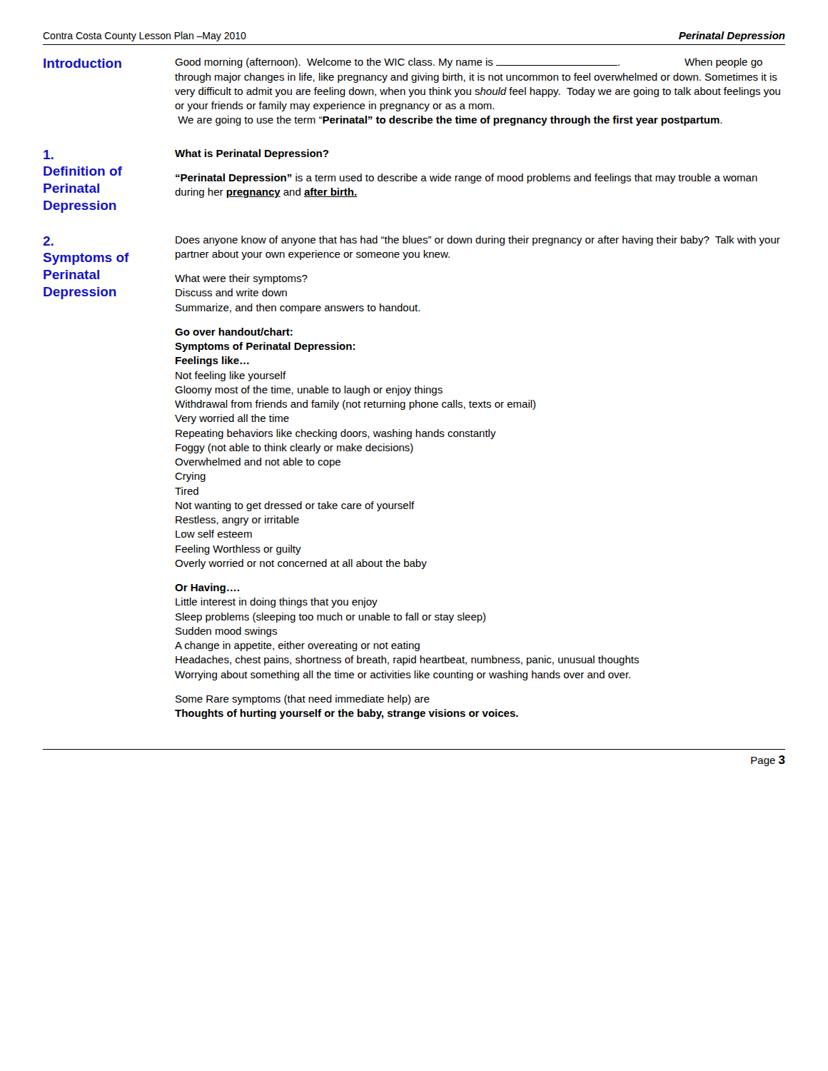Contra Costa County Lesson Plan –May 2010
Perinatal Depression
| Introduction | Good morning (afternoon). Welcome to the WIC class. My name is . When people go through major changes in life, like pregnancy and giving birth, it is not uncommon to feel overwhelmed or down. Sometimes it is very difficult to admit you are feeling down, when you think you s hould feel happy. Today we are going to talk about feelings you or your friends or family may experience in pregnancy or as a mom. We are going to use the term “ Perinatal” to describe the time of pregnancy through the first year postpartum . |
| 1. Definition of Perinatal Depression | What is Perinatal Depression? “Perinatal Depression” is a term used to describe a wide range of mood problems and feelings that may trouble a woman during her pregnancy and after birth. |
| 2. Symptoms of Perinatal Depression | Does anyone know of anyone that has had “the blues” or down during their pregnancy or after having their baby? Talk with your partner about your own experience or someone you knew. What were their symptoms? Discuss and write down Summarize, and then compare answers to handout. Go over handout/chart: Symptoms of Perinatal Depression: Feelings like… Not feeling like yourself Gloomy most of the time, unable to laugh or enjoy things Withdrawal from friends and family (not returning phone calls, texts or email) Very worried all the time Repeating behaviors like checking doors, washing hands constantly Foggy (not able to think clearly or make decisions) Overwhelmed and not able to cope Crying Tired Not wanting to get dressed or take care of yourself Restless, angry or irritable Low self esteem Feeling Worthless or guilty Overly worried or not concerned at all about the baby Or Having…. Little interest in doing things that you enjoy Sleep problems (sleeping too much or unable to fall or stay sleep) Sudden mood swings A change in appetite, either overeating or not eating Headaches, chest pains, shortness of breath, rapid heartbeat, numbness, panic, unusual thoughts Worrying about something all the time or activities like counting or washing hands over and over. Some Rare symptoms (that need immediate help) are Thoughts of hurting yourself or the baby, strange visions or voices. |
Page 3